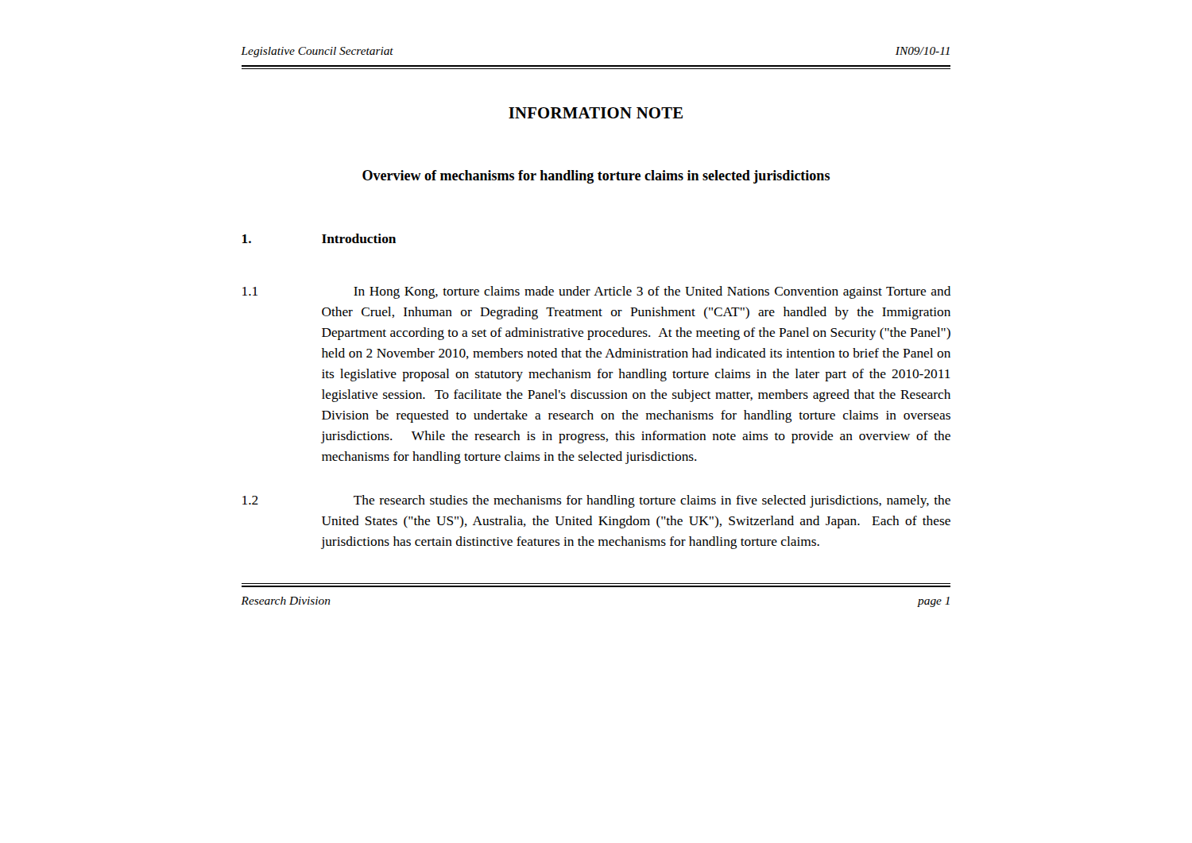Legislative Council Secretariat
IN09/10-11
INFORMATION NOTE
Overview of mechanisms for handling torture claims in selected jurisdictions
1.
Introduction
1.1 In Hong Kong, torture claims made under Article 3 of the United Nations Convention against Torture and Other Cruel, Inhuman or Degrading Treatment or Punishment ("CAT") are handled by the Immigration Department according to a set of administrative procedures. At the meeting of the Panel on Security ("the Panel") held on 2 November 2010, members noted that the Administration had indicated its intention to brief the Panel on its legislative proposal on statutory mechanism for handling torture claims in the later part of the 2010-2011 legislative session. To facilitate the Panel's discussion on the subject matter, members agreed that the Research Division be requested to undertake a research on the mechanisms for handling torture claims in overseas jurisdictions. While the research is in progress, this information note aims to provide an overview of the mechanisms for handling torture claims in the selected jurisdictions.
1.2 The research studies the mechanisms for handling torture claims in five selected jurisdictions, namely, the United States ("the US"), Australia, the United Kingdom ("the UK"), Switzerland and Japan. Each of these jurisdictions has certain distinctive features in the mechanisms for handling torture claims.
Research Division
page 1